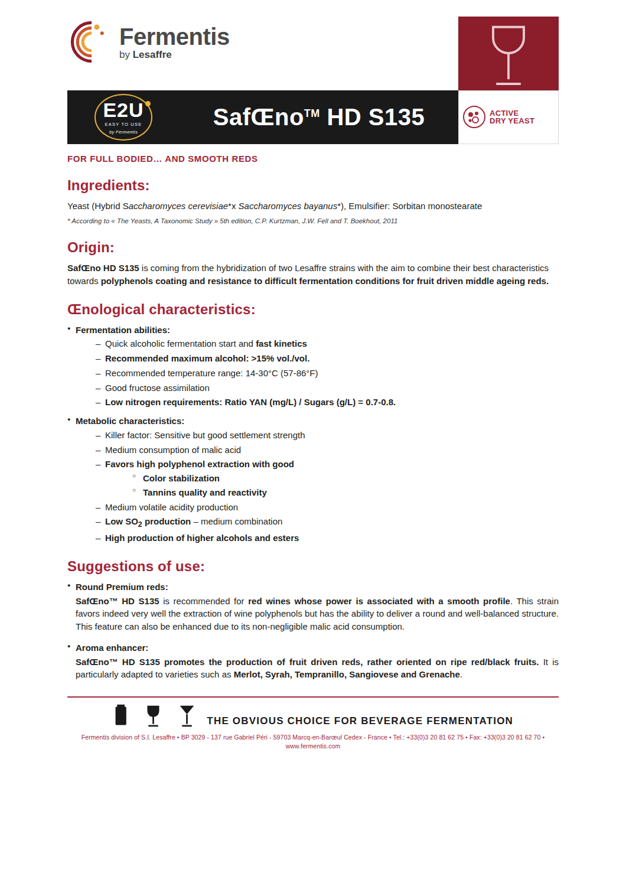Fermentis
by Lesaffre
E2U
EASY TO USE
by Fermentis
SafŒnoTM HD S135
ACTIVE DRY YEAST
FOR FULL BODIED… AND SMOOTH REDS
Ingredients:
Yeast (Hybrid Saccharomyces cerevisiae*x Saccharomyces bayanus*), Emulsifier: Sorbitan monostearate
* According to « The Yeasts, A Taxonomic Study » 5th edition, C.P. Kurtzman, J.W. Fell and T. Boekhout, 2011
Origin:
SafŒno HD S135 is coming from the hybridization of two Lesaffre strains with the aim to combine their best characteristics towards polyphenols coating and resistance to difficult fermentation conditions for fruit driven middle ageing reds.
Œnological characteristics:
Fermentation abilities:
Quick alcoholic fermentation start and fast kinetics
Recommended maximum alcohol: >15% vol./vol.
Recommended temperature range: 14-30°C (57-86°F)
Good fructose assimilation
Low nitrogen requirements: Ratio YAN (mg/L) / Sugars (g/L) = 0.7-0.8.
Metabolic characteristics:
Killer factor: Sensitive but good settlement strength
Medium consumption of malic acid
Favors high polyphenol extraction with good
Color stabilization
Tannins quality and reactivity
Medium volatile acidity production
Low SO2 production – medium combination
High production of higher alcohols and esters
Suggestions of use:
Round Premium reds:
SafŒno™ HD S135 is recommended for red wines whose power is associated with a smooth profile. This strain favors indeed very well the extraction of wine polyphenols but has the ability to deliver a round and well-balanced structure. This feature can also be enhanced due to its non-negligible malic acid consumption.
Aroma enhancer:
SafŒno™ HD S135 promotes the production of fruit driven reds, rather oriented on ripe red/black fruits. It is particularly adapted to varieties such as Merlot, Syrah, Tempranillo, Sangiovese and Grenache.
THE OBVIOUS CHOICE FOR BEVERAGE FERMENTATION
Fermentis division of S.I. Lesaffre • BP 3029 - 137 rue Gabriel Péri - 59703 Marcq-en-Barœul Cedex - France • Tel.: +33(0)3 20 81 62 75 • Fax: +33(0)3 20 81 62 70 • www.fermentis.com